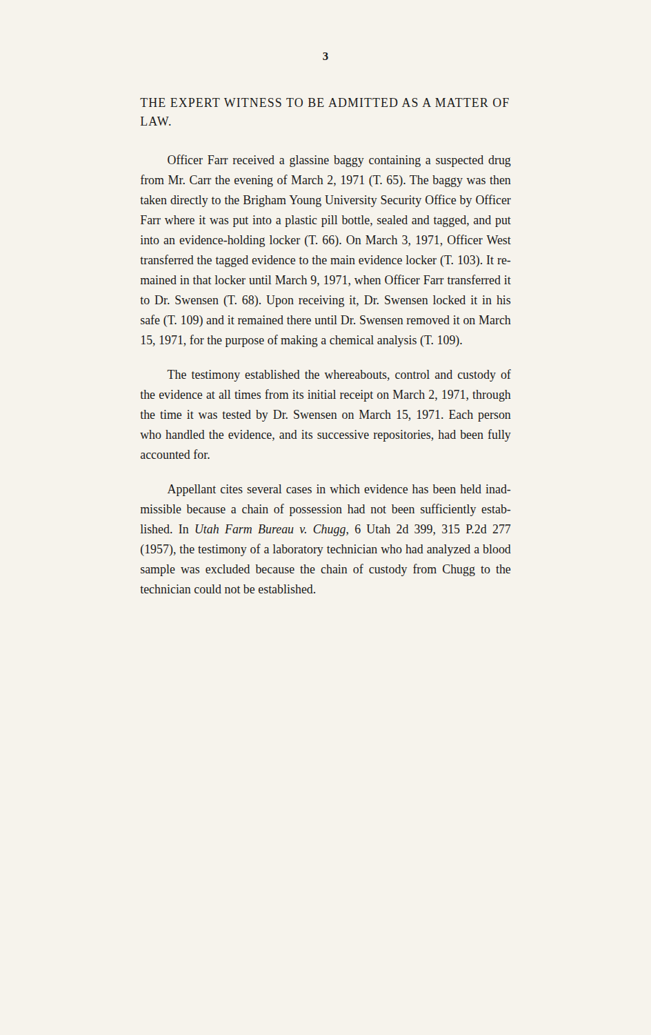3
The Expert Witness to be Admitted as a Matter of Law.
Officer Farr received a glassine baggy containing a suspected drug from Mr. Carr the evening of March 2, 1971 (T. 65). The baggy was then taken directly to the Brigham Young University Security Office by Officer Farr where it was put into a plastic pill bottle, sealed and tagged, and put into an evidence-holding locker (T. 66). On March 3, 1971, Officer West transferred the tagged evidence to the main evidence locker (T. 103). It remained in that locker until March 9, 1971, when Officer Farr transferred it to Dr. Swensen (T. 68). Upon receiving it, Dr. Swensen locked it in his safe (T. 109) and it remained there until Dr. Swensen removed it on March 15, 1971, for the purpose of making a chemical analysis (T. 109).
The testimony established the whereabouts, control and custody of the evidence at all times from its initial receipt on March 2, 1971, through the time it was tested by Dr. Swensen on March 15, 1971. Each person who handled the evidence, and its successive repositories, had been fully accounted for.
Appellant cites several cases in which evidence has been held inadmissible because a chain of possession had not been sufficiently established. In Utah Farm Bureau v. Chugg, 6 Utah 2d 399, 315 P.2d 277 (1957), the testimony of a laboratory technician who had analyzed a blood sample was excluded because the chain of custody from Chugg to the technician could not be established.